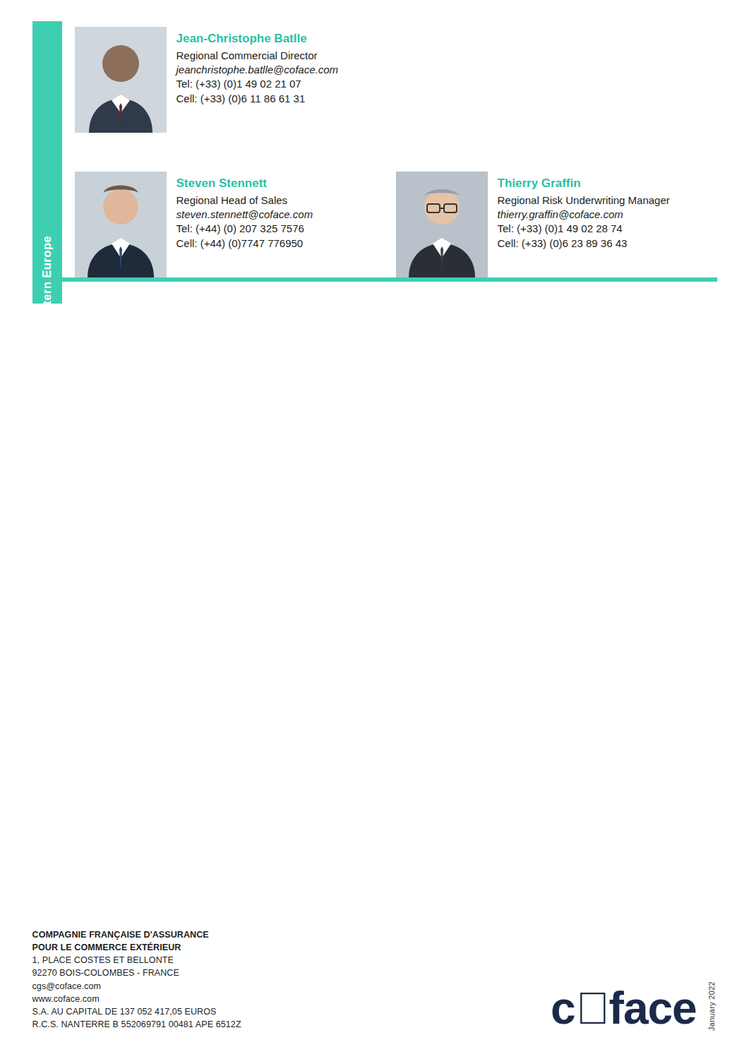Western Europe
Jean-Christophe Batlle
Regional Commercial Director
jeanchristophe.batlle@coface.com
Tel: (+33) (0)1 49 02 21 07
Cell: (+33) (0)6 11 86 61 31
Steven Stennett
Regional Head of Sales
steven.stennett@coface.com
Tel: (+44) (0) 207 325 7576
Cell: (+44) (0)7747 776950
Thierry Graffin
Regional Risk Underwriting Manager
thierry.graffin@coface.com
Tel: (+33) (0)1 49 02 28 74
Cell: (+33) (0)6 23 89 36 43
COMPAGNIE FRANÇAISE D'ASSURANCE
POUR LE COMMERCE EXTÉRIEUR
1, PLACE COSTES ET BELLONTE
92270 BOIS-COLOMBES - FRANCE
cgs@coface.com
www.coface.com
S.A. AU CAPITAL DE 137 052 417,05 EUROS
R.C.S. NANTERRE B 552069791 00481 APE 6512Z
c⃝face
January 2022